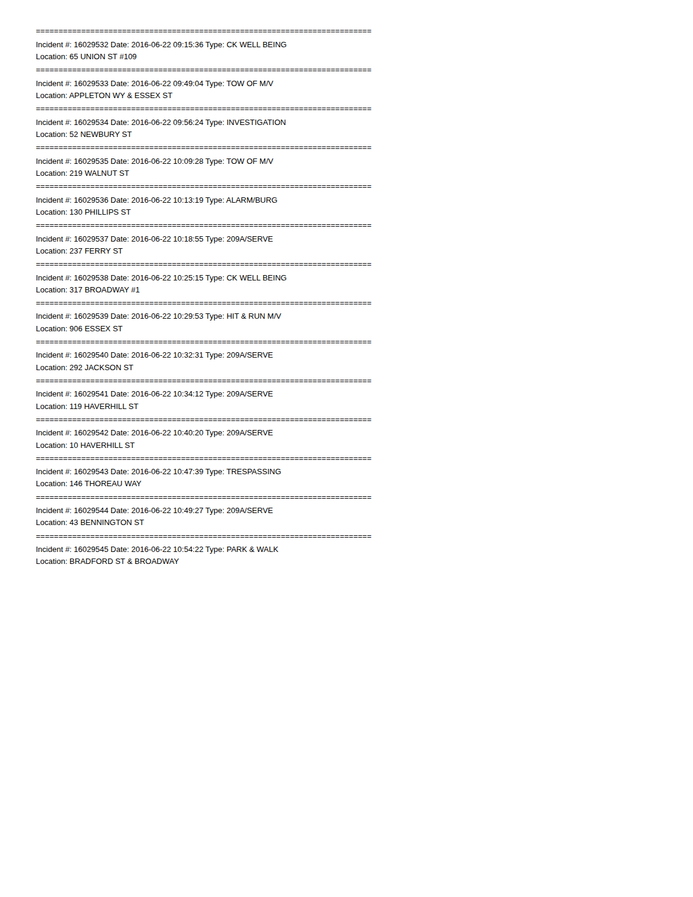==========================================================================
Incident #: 16029532 Date: 2016-06-22 09:15:36 Type: CK WELL BEING
Location: 65 UNION ST #109
==========================================================================
Incident #: 16029533 Date: 2016-06-22 09:49:04 Type: TOW OF M/V
Location: APPLETON WY & ESSEX ST
==========================================================================
Incident #: 16029534 Date: 2016-06-22 09:56:24 Type: INVESTIGATION
Location: 52 NEWBURY ST
==========================================================================
Incident #: 16029535 Date: 2016-06-22 10:09:28 Type: TOW OF M/V
Location: 219 WALNUT ST
==========================================================================
Incident #: 16029536 Date: 2016-06-22 10:13:19 Type: ALARM/BURG
Location: 130 PHILLIPS ST
==========================================================================
Incident #: 16029537 Date: 2016-06-22 10:18:55 Type: 209A/SERVE
Location: 237 FERRY ST
==========================================================================
Incident #: 16029538 Date: 2016-06-22 10:25:15 Type: CK WELL BEING
Location: 317 BROADWAY #1
==========================================================================
Incident #: 16029539 Date: 2016-06-22 10:29:53 Type: HIT & RUN M/V
Location: 906 ESSEX ST
==========================================================================
Incident #: 16029540 Date: 2016-06-22 10:32:31 Type: 209A/SERVE
Location: 292 JACKSON ST
==========================================================================
Incident #: 16029541 Date: 2016-06-22 10:34:12 Type: 209A/SERVE
Location: 119 HAVERHILL ST
==========================================================================
Incident #: 16029542 Date: 2016-06-22 10:40:20 Type: 209A/SERVE
Location: 10 HAVERHILL ST
==========================================================================
Incident #: 16029543 Date: 2016-06-22 10:47:39 Type: TRESPASSING
Location: 146 THOREAU WAY
==========================================================================
Incident #: 16029544 Date: 2016-06-22 10:49:27 Type: 209A/SERVE
Location: 43 BENNINGTON ST
==========================================================================
Incident #: 16029545 Date: 2016-06-22 10:54:22 Type: PARK & WALK
Location: BRADFORD ST & BROADWAY